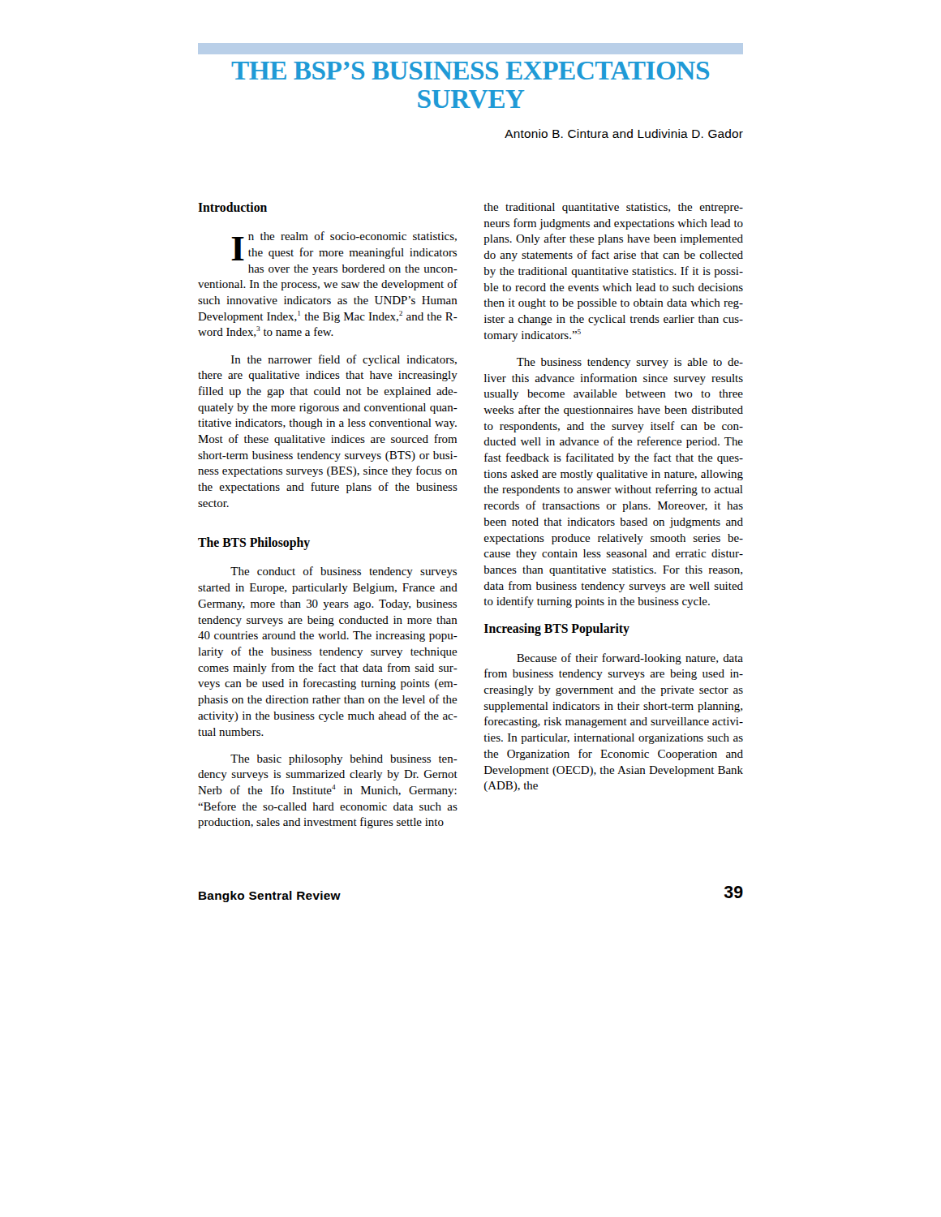THE BSP’S BUSINESS EXPECTATIONS SURVEY
Antonio B. Cintura and Ludivinia D. Gador
Introduction
In the realm of socio-economic statistics, the quest for more meaningful indicators has over the years bordered on the unconventional. In the process, we saw the development of such innovative indicators as the UNDP’s Human Development Index,1 the Big Mac Index,2 and the R-word Index,3 to name a few.
In the narrower field of cyclical indicators, there are qualitative indices that have increasingly filled up the gap that could not be explained adequately by the more rigorous and conventional quantitative indicators, though in a less conventional way. Most of these qualitative indices are sourced from short-term business tendency surveys (BTS) or business expectations surveys (BES), since they focus on the expectations and future plans of the business sector.
The BTS Philosophy
The conduct of business tendency surveys started in Europe, particularly Belgium, France and Germany, more than 30 years ago. Today, business tendency surveys are being conducted in more than 40 countries around the world. The increasing popularity of the business tendency survey technique comes mainly from the fact that data from said surveys can be used in forecasting turning points (emphasis on the direction rather than on the level of the activity) in the business cycle much ahead of the actual numbers.
The basic philosophy behind business tendency surveys is summarized clearly by Dr. Gernot Nerb of the Ifo Institute4 in Munich, Germany: “Before the so-called hard economic data such as production, sales and investment figures settle into
the traditional quantitative statistics, the entrepreneurs form judgments and expectations which lead to plans. Only after these plans have been implemented do any statements of fact arise that can be collected by the traditional quantitative statistics. If it is possible to record the events which lead to such decisions then it ought to be possible to obtain data which register a change in the cyclical trends earlier than customary indicators.”5
The business tendency survey is able to deliver this advance information since survey results usually become available between two to three weeks after the questionnaires have been distributed to respondents, and the survey itself can be conducted well in advance of the reference period. The fast feedback is facilitated by the fact that the questions asked are mostly qualitative in nature, allowing the respondents to answer without referring to actual records of transactions or plans. Moreover, it has been noted that indicators based on judgments and expectations produce relatively smooth series because they contain less seasonal and erratic disturbances than quantitative statistics. For this reason, data from business tendency surveys are well suited to identify turning points in the business cycle.
Increasing BTS Popularity
Because of their forward-looking nature, data from business tendency surveys are being used increasingly by government and the private sector as supplemental indicators in their short-term planning, forecasting, risk management and surveillance activities. In particular, international organizations such as the Organization for Economic Cooperation and Development (OECD), the Asian Development Bank (ADB), the
Bangko Sentral Review
39